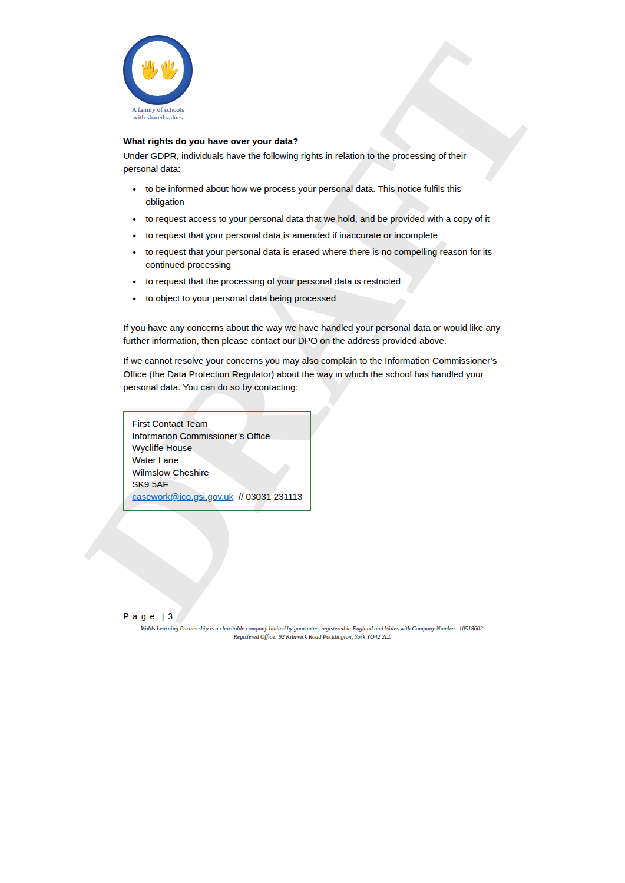DRAFT
🖐️🖐️
A family of schools
with shared values
What rights do you have over your data?
Under GDPR, individuals have the following rights in relation to the processing of their personal data:
to be informed about how we process your personal data. This notice fulfils this obligation
to request access to your personal data that we hold, and be provided with a copy of it
to request that your personal data is amended if inaccurate or incomplete
to request that your personal data is erased where there is no compelling reason for its continued processing
to request that the processing of your personal data is restricted
to object to your personal data being processed
If you have any concerns about the way we have handled your personal data or would like any further information, then please contact our DPO on the address provided above.
If we cannot resolve your concerns you may also complain to the Information Commissioner’s Office (the Data Protection Regulator) about the way in which the school has handled your personal data. You can do so by contacting:
First Contact Team
Information Commissioner’s Office
Wycliffe House
Water Lane
Wilmslow Cheshire
SK9 5AF
casework@ico.gsi.gov.uk // 03031 231113
P a g e | 3
Wolds Learning Partnership is a charitable company limited by guarantee, registered in England and Wales with Company Number: 10518602.
Registered Office: 92 Kilnwick Road Pocklington, York YO42 2LL